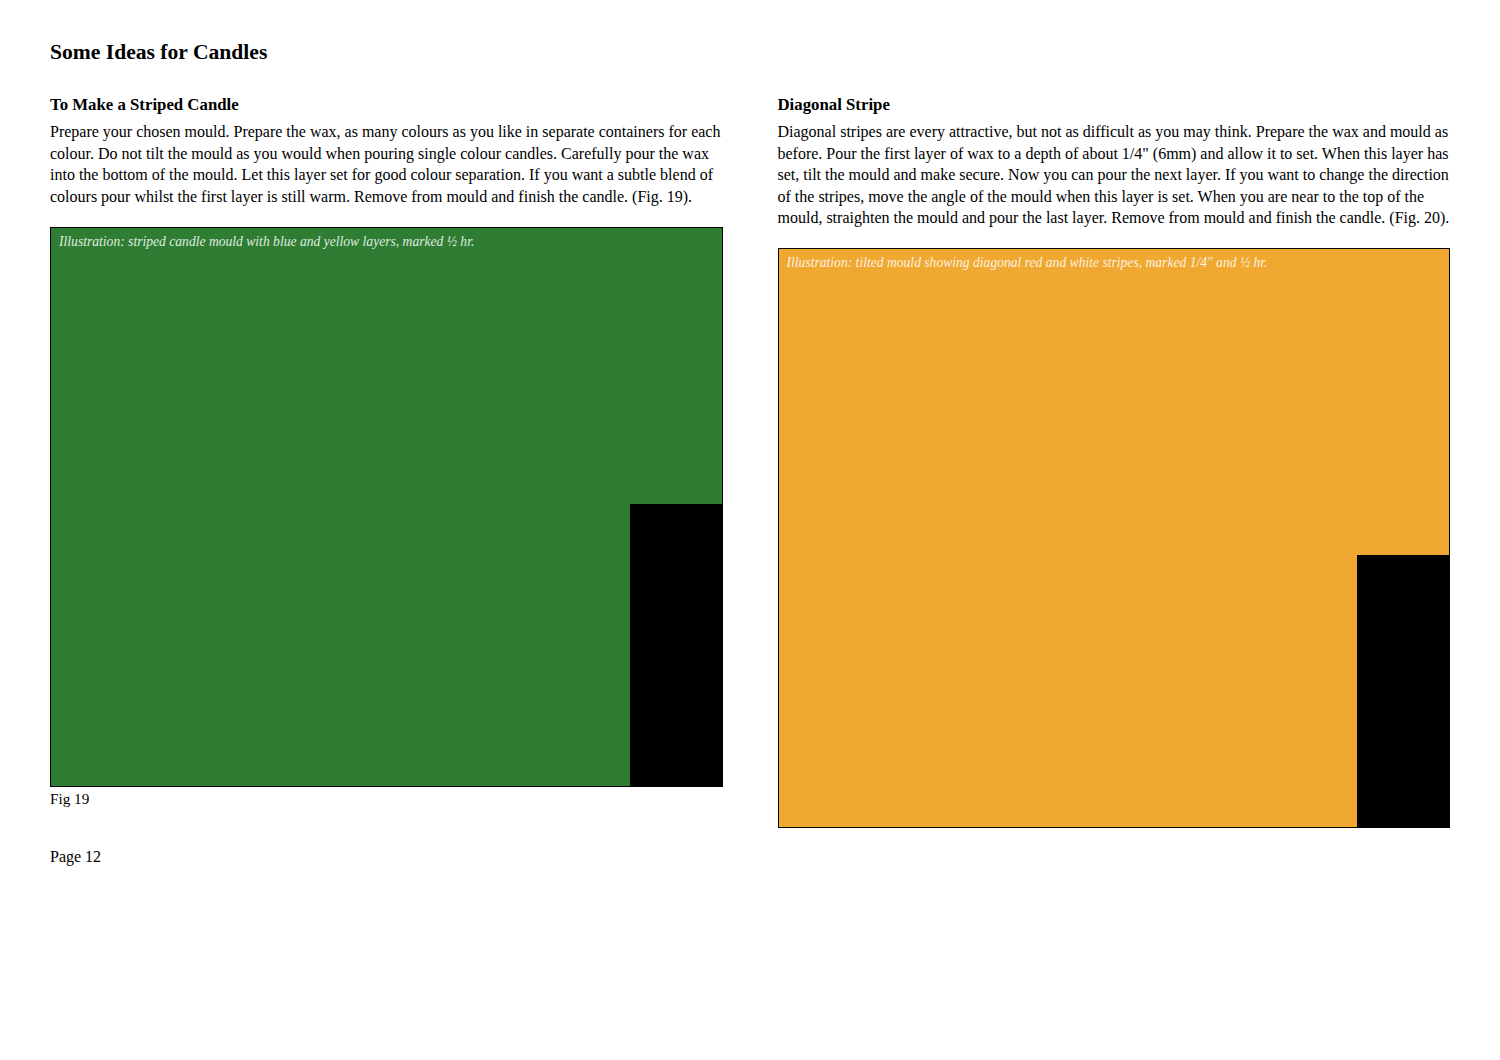Some Ideas for Candles
To Make a Striped Candle
Prepare your chosen mould. Prepare the wax, as many colours as you like in separate containers for each colour. Do not tilt the mould as you would when pouring single colour candles. Carefully pour the wax into the bottom of the mould. Let this layer set for good colour separation. If you want a subtle blend of colours pour whilst the first layer is still warm. Remove from mould and finish the candle. (Fig. 19).
Illustration: striped candle mould with blue and yellow layers, marked ½ hr.
Fig 19
Page 12
Diagonal Stripe
Diagonal stripes are every attractive, but not as difficult as you may think. Prepare the wax and mould as before. Pour the first layer of wax to a depth of about 1/4" (6mm) and allow it to set. When this layer has set, tilt the mould and make secure. Now you can pour the next layer. If you want to change the direction of the stripes, move the angle of the mould when this layer is set. When you are near to the top of the mould, straighten the mould and pour the last layer. Remove from mould and finish the candle. (Fig. 20).
Illustration: tilted mould showing diagonal red and white stripes, marked 1/4" and ½ hr.